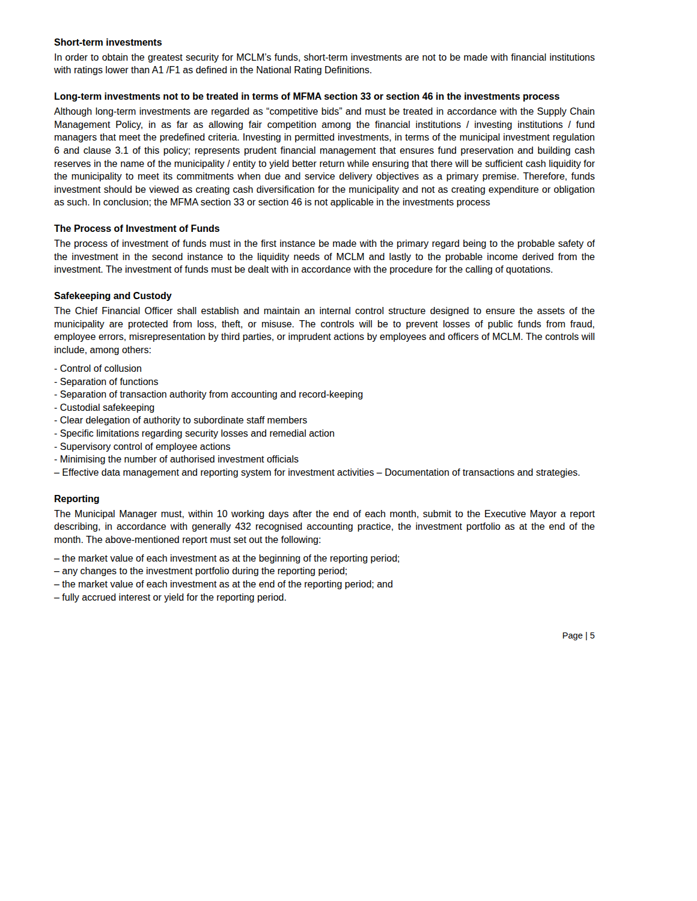Short-term investments
In order to obtain the greatest security for MCLM’s funds, short-term investments are not to be made with financial institutions with ratings lower than A1 /F1 as defined in the National Rating Definitions.
Long-term investments not to be treated in terms of MFMA section 33 or section 46 in the investments process
Although long-term investments are regarded as “competitive bids” and must be treated in accordance with the Supply Chain Management Policy, in as far as allowing fair competition among the financial institutions / investing institutions / fund managers that meet the predefined criteria. Investing in permitted investments, in terms of the municipal investment regulation 6 and clause 3.1 of this policy; represents prudent financial management that ensures fund preservation and building cash reserves in the name of the municipality / entity to yield better return while ensuring that there will be sufficient cash liquidity for the municipality to meet its commitments when due and service delivery objectives as a primary premise. Therefore, funds investment should be viewed as creating cash diversification for the municipality and not as creating expenditure or obligation as such. In conclusion; the MFMA section 33 or section 46 is not applicable in the investments process
The Process of Investment of Funds
The process of investment of funds must in the first instance be made with the primary regard being to the probable safety of the investment in the second instance to the liquidity needs of MCLM and lastly to the probable income derived from the investment. The investment of funds must be dealt with in accordance with the procedure for the calling of quotations.
Safekeeping and Custody
The Chief Financial Officer shall establish and maintain an internal control structure designed to ensure the assets of the municipality are protected from loss, theft, or misuse. The controls will be to prevent losses of public funds from fraud, employee errors, misrepresentation by third parties, or imprudent actions by employees and officers of MCLM. The controls will include, among others:
Control of collusion
Separation of functions
Separation of transaction authority from accounting and record-keeping
Custodial safekeeping
Clear delegation of authority to subordinate staff members
Specific limitations regarding security losses and remedial action
Supervisory control of employee actions
Minimising the number of authorised investment officials
– Effective data management and reporting system for investment activities – Documentation of transactions and strategies.
Reporting
The Municipal Manager must, within 10 working days after the end of each month, submit to the Executive Mayor a report describing, in accordance with generally 432 recognised accounting practice, the investment portfolio as at the end of the month. The above-mentioned report must set out the following:
the market value of each investment as at the beginning of the reporting period;
any changes to the investment portfolio during the reporting period;
the market value of each investment as at the end of the reporting period; and
fully accrued interest or yield for the reporting period.
Page | 5